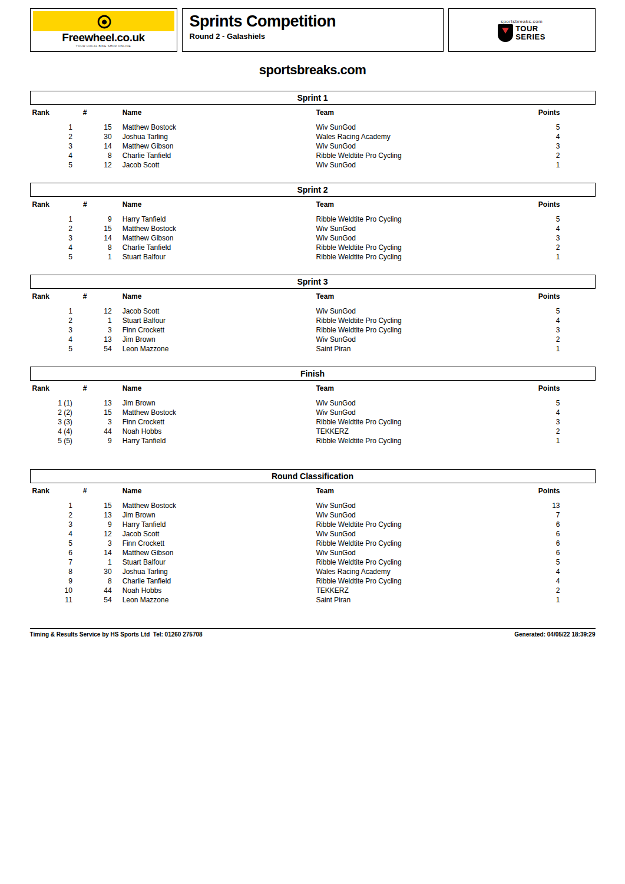⦿
Freewheel.co.uk
YOUR LOCAL BIKE SHOP ONLINE
Sprints Competition
Round 2 - Galashiels
sportsbreaks.com
TOUR
SERIES
sportsbreaks.com
Sprint 1
| Rank | # | Name | Team | Points |
| --- | --- | --- | --- | --- |
| 1 | 15 | Matthew Bostock | Wiv SunGod | 5 |
| 2 | 30 | Joshua Tarling | Wales Racing Academy | 4 |
| 3 | 14 | Matthew Gibson | Wiv SunGod | 3 |
| 4 | 8 | Charlie Tanfield | Ribble Weldtite Pro Cycling | 2 |
| 5 | 12 | Jacob Scott | Wiv SunGod | 1 |
Sprint 2
| Rank | # | Name | Team | Points |
| --- | --- | --- | --- | --- |
| 1 | 9 | Harry Tanfield | Ribble Weldtite Pro Cycling | 5 |
| 2 | 15 | Matthew Bostock | Wiv SunGod | 4 |
| 3 | 14 | Matthew Gibson | Wiv SunGod | 3 |
| 4 | 8 | Charlie Tanfield | Ribble Weldtite Pro Cycling | 2 |
| 5 | 1 | Stuart Balfour | Ribble Weldtite Pro Cycling | 1 |
Sprint 3
| Rank | # | Name | Team | Points |
| --- | --- | --- | --- | --- |
| 1 | 12 | Jacob Scott | Wiv SunGod | 5 |
| 2 | 1 | Stuart Balfour | Ribble Weldtite Pro Cycling | 4 |
| 3 | 3 | Finn Crockett | Ribble Weldtite Pro Cycling | 3 |
| 4 | 13 | Jim Brown | Wiv SunGod | 2 |
| 5 | 54 | Leon Mazzone | Saint Piran | 1 |
Finish
| Rank | # | Name | Team | Points |
| --- | --- | --- | --- | --- |
| 1 (1) | 13 | Jim Brown | Wiv SunGod | 5 |
| 2 (2) | 15 | Matthew Bostock | Wiv SunGod | 4 |
| 3 (3) | 3 | Finn Crockett | Ribble Weldtite Pro Cycling | 3 |
| 4 (4) | 44 | Noah Hobbs | TEKKERZ | 2 |
| 5 (5) | 9 | Harry Tanfield | Ribble Weldtite Pro Cycling | 1 |
Round Classification
| Rank | # | Name | Team | Points |
| --- | --- | --- | --- | --- |
| 1 | 15 | Matthew Bostock | Wiv SunGod | 13 |
| 2 | 13 | Jim Brown | Wiv SunGod | 7 |
| 3 | 9 | Harry Tanfield | Ribble Weldtite Pro Cycling | 6 |
| 4 | 12 | Jacob Scott | Wiv SunGod | 6 |
| 5 | 3 | Finn Crockett | Ribble Weldtite Pro Cycling | 6 |
| 6 | 14 | Matthew Gibson | Wiv SunGod | 6 |
| 7 | 1 | Stuart Balfour | Ribble Weldtite Pro Cycling | 5 |
| 8 | 30 | Joshua Tarling | Wales Racing Academy | 4 |
| 9 | 8 | Charlie Tanfield | Ribble Weldtite Pro Cycling | 4 |
| 10 | 44 | Noah Hobbs | TEKKERZ | 2 |
| 11 | 54 | Leon Mazzone | Saint Piran | 1 |
Timing & Results Service by HS Sports Ltd Tel: 01260 275708
Generated: 04/05/22 18:39:29